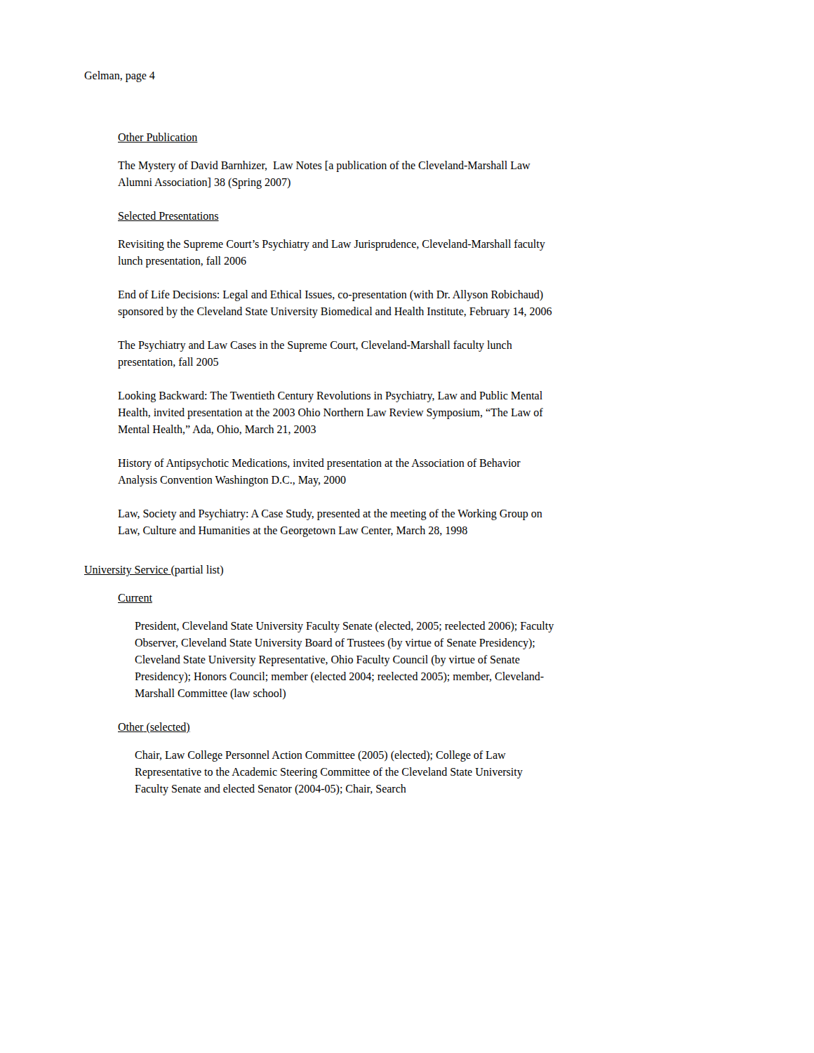Gelman, page 4
Other Publication
The Mystery of David Barnhizer, Law Notes [a publication of the Cleveland-Marshall Law Alumni Association] 38 (Spring 2007)
Selected Presentations
Revisiting the Supreme Court’s Psychiatry and Law Jurisprudence, Cleveland-Marshall faculty lunch presentation, fall 2006
End of Life Decisions: Legal and Ethical Issues, co-presentation (with Dr. Allyson Robichaud) sponsored by the Cleveland State University Biomedical and Health Institute, February 14, 2006
The Psychiatry and Law Cases in the Supreme Court, Cleveland-Marshall faculty lunch presentation, fall 2005
Looking Backward: The Twentieth Century Revolutions in Psychiatry, Law and Public Mental Health, invited presentation at the 2003 Ohio Northern Law Review Symposium, “The Law of Mental Health,” Ada, Ohio, March 21, 2003
History of Antipsychotic Medications, invited presentation at the Association of Behavior Analysis Convention Washington D.C., May, 2000
Law, Society and Psychiatry: A Case Study, presented at the meeting of the Working Group on Law, Culture and Humanities at the Georgetown Law Center, March 28, 1998
University Service (partial list)
Current
President, Cleveland State University Faculty Senate (elected, 2005; reelected 2006); Faculty Observer, Cleveland State University Board of Trustees (by virtue of Senate Presidency); Cleveland State University Representative, Ohio Faculty Council (by virtue of Senate Presidency); Honors Council; member (elected 2004; reelected 2005); member, Cleveland-Marshall Committee (law school)
Other (selected)
Chair, Law College Personnel Action Committee (2005) (elected); College of Law Representative to the Academic Steering Committee of the Cleveland State University Faculty Senate and elected Senator (2004-05); Chair, Search